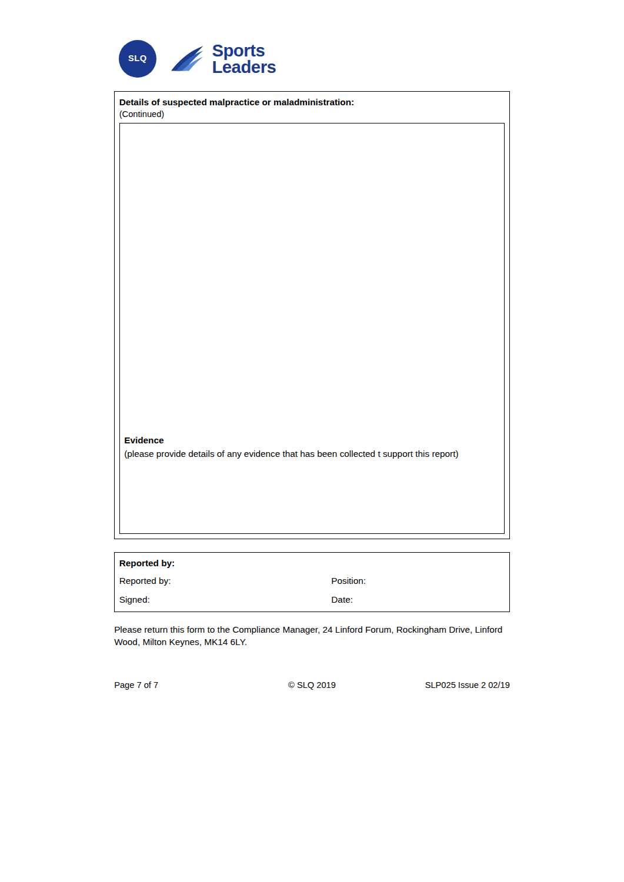SLQ
Sports Leaders
Details of suspected malpractice or maladministration:
(Continued)
Evidence
(please provide details of any evidence that has been collected t support this report)
Reported by:
Reported by:
Position:
Signed:
Date:
Please return this form to the Compliance Manager, 24 Linford Forum, Rockingham Drive, Linford Wood, Milton Keynes, MK14 6LY.
Page 7 of 7
© SLQ 2019
SLP025 Issue 2 02/19